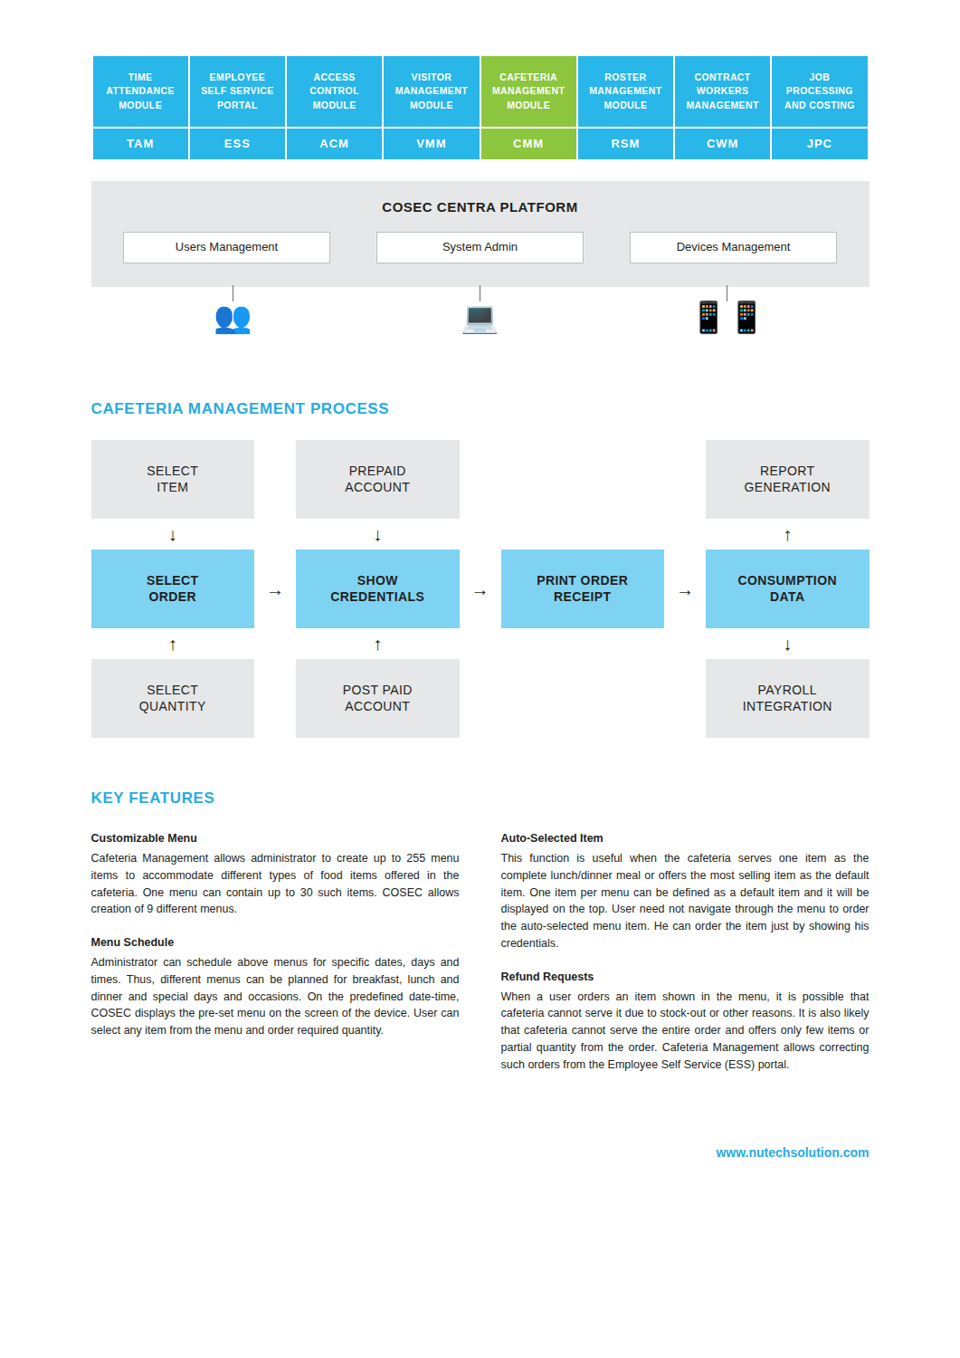| Time Attendance Module | Employee Self Service Portal | Access Control Module | Visitor Management Module | Cafeteria Management Module | Roster Management Module | Contract Workers Management | Job Processing and Costing |
| TAM | ESS | ACM | VMM | CMM | RSM | CWM | JPC |
COSEC CENTRA PLATFORM
Users Management
System Admin
Devices Management
👥
💻
📱📱
Cafeteria Management Process
| Select Item | | Prepaid Account | | | | Report Generation |
| ↓ | | ↓ | | | | ↑ |
| Select Order | → | Show Credentials | → | Print Order Receipt | → | Consumption Data |
| ↑ | | ↑ | | | | ↓ |
| Select Quantity | | Post Paid Account | | | | Payroll Integration |
Key Features
Customizable Menu
Cafeteria Management allows administrator to create up to 255 menu items to accommodate different types of food items offered in the cafeteria. One menu can contain up to 30 such items. COSEC allows creation of 9 different menus.
Menu Schedule
Administrator can schedule above menus for specific dates, days and times. Thus, different menus can be planned for breakfast, lunch and dinner and special days and occasions. On the predefined date-time, COSEC displays the pre-set menu on the screen of the device. User can select any item from the menu and order required quantity.
Auto-Selected Item
This function is useful when the cafeteria serves one item as the complete lunch/dinner meal or offers the most selling item as the default item. One item per menu can be defined as a default item and it will be displayed on the top. User need not navigate through the menu to order the auto-selected menu item. He can order the item just by showing his credentials.
Refund Requests
When a user orders an item shown in the menu, it is possible that cafeteria cannot serve it due to stock-out or other reasons. It is also likely that cafeteria cannot serve the entire order and offers only few items or partial quantity from the order. Cafeteria Management allows correcting such orders from the Employee Self Service (ESS) portal.
www.nutechsolution.com